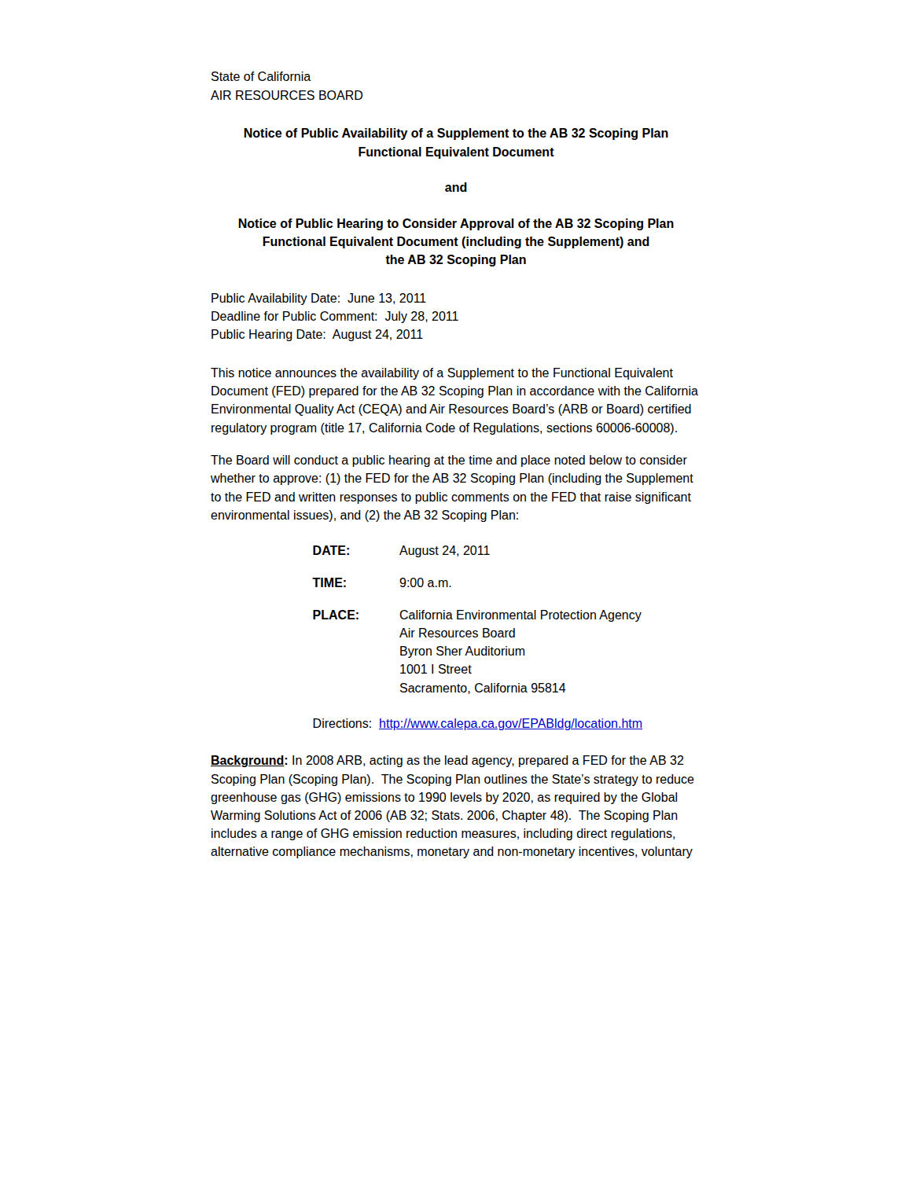State of California
AIR RESOURCES BOARD
Notice of Public Availability of a Supplement to the AB 32 Scoping Plan
Functional Equivalent Document
and
Notice of Public Hearing to Consider Approval of the AB 32 Scoping Plan
Functional Equivalent Document (including the Supplement) and
the AB 32 Scoping Plan
Public Availability Date: June 13, 2011
Deadline for Public Comment: July 28, 2011
Public Hearing Date: August 24, 2011
This notice announces the availability of a Supplement to the Functional Equivalent Document (FED) prepared for the AB 32 Scoping Plan in accordance with the California Environmental Quality Act (CEQA) and Air Resources Board’s (ARB or Board) certified regulatory program (title 17, California Code of Regulations, sections 60006-60008).
The Board will conduct a public hearing at the time and place noted below to consider whether to approve: (1) the FED for the AB 32 Scoping Plan (including the Supplement to the FED and written responses to public comments on the FED that raise significant environmental issues), and (2) the AB 32 Scoping Plan:
| DATE: | August 24, 2011 |
| TIME: | 9:00 a.m. |
| PLACE: | California Environmental Protection Agency Air Resources Board Byron Sher Auditorium 1001 I Street Sacramento, California 95814 |
Directions: http://www.calepa.ca.gov/EPABldg/location.htm
Background: In 2008 ARB, acting as the lead agency, prepared a FED for the AB 32 Scoping Plan (Scoping Plan). The Scoping Plan outlines the State’s strategy to reduce greenhouse gas (GHG) emissions to 1990 levels by 2020, as required by the Global Warming Solutions Act of 2006 (AB 32; Stats. 2006, Chapter 48). The Scoping Plan includes a range of GHG emission reduction measures, including direct regulations, alternative compliance mechanisms, monetary and non-monetary incentives, voluntary